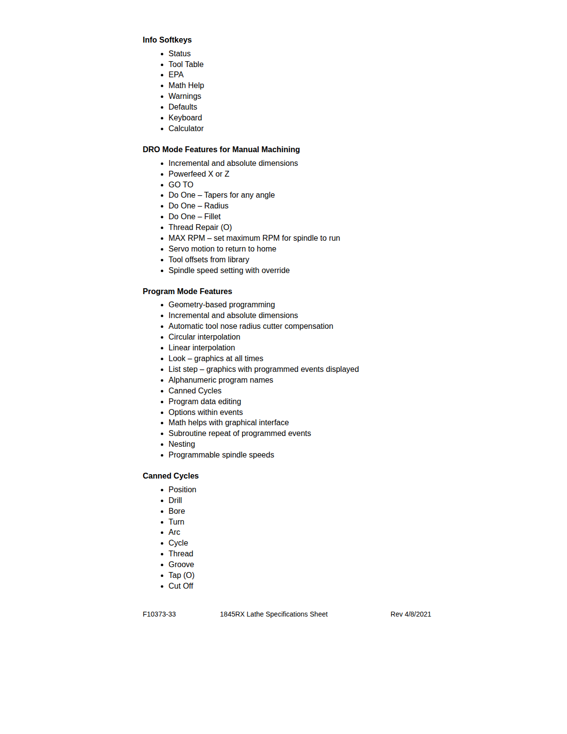Info Softkeys
Status
Tool Table
EPA
Math Help
Warnings
Defaults
Keyboard
Calculator
DRO Mode Features for Manual Machining
Incremental and absolute dimensions
Powerfeed X or Z
GO TO
Do One – Tapers for any angle
Do One – Radius
Do One – Fillet
Thread Repair (O)
MAX RPM – set maximum RPM for spindle to run
Servo motion to return to home
Tool offsets from library
Spindle speed setting with override
Program Mode Features
Geometry-based programming
Incremental and absolute dimensions
Automatic tool nose radius cutter compensation
Circular interpolation
Linear interpolation
Look – graphics at all times
List step – graphics with programmed events displayed
Alphanumeric program names
Canned Cycles
Program data editing
Options within events
Math helps with graphical interface
Subroutine repeat of programmed events
Nesting
Programmable spindle speeds
Canned Cycles
Position
Drill
Bore
Turn
Arc
Cycle
Thread
Groove
Tap (O)
Cut Off
F10373-33 1845RX Lathe Specifications Sheet Rev 4/8/2021